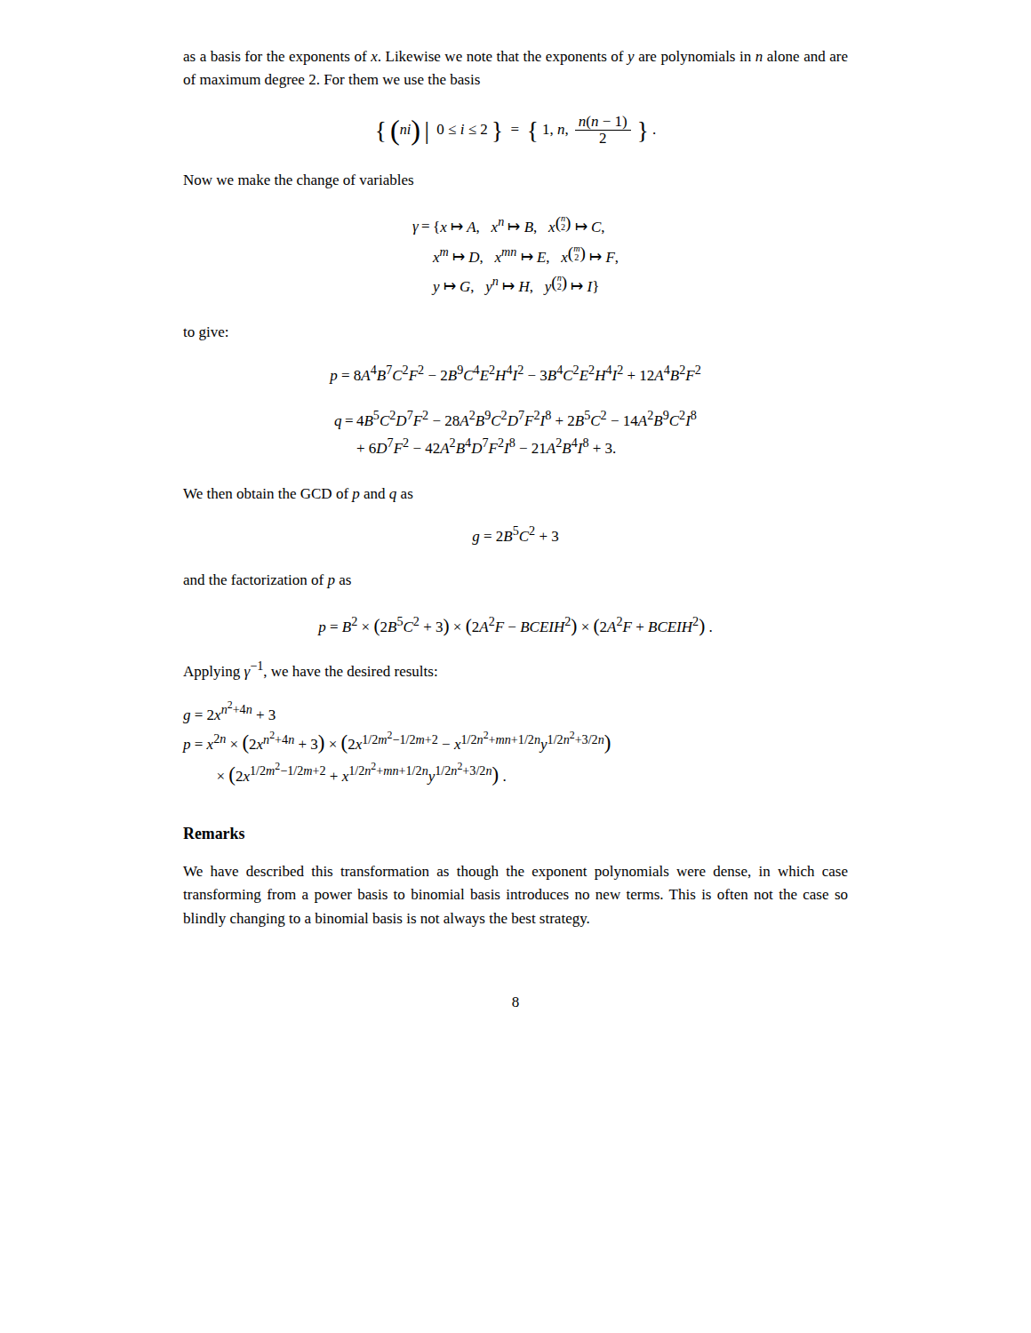as a basis for the exponents of x. Likewise we note that the exponents of y are polynomials in n alone and are of maximum degree 2. For them we use the basis
{ (ni) | 0 ≤ i ≤ 2 } = { 1, n, n(n − 1) 2 } .
Now we make the change of variables
| γ | = | { x ↦ A , x n ↦ B , x ( n 2 ) ↦ C , |
| | | x m ↦ D , x mn ↦ E , x ( m 2 ) ↦ F , |
| | | y ↦ G , y n ↦ H , y ( n 2 ) ↦ I } |
to give:
p = 8A4B7C2F2 − 2B9C4E2H4I2 − 3B4C2E2H4I2 + 12A4B2F2
| q | = | 4 B 5 C 2 D 7 F 2 − 28 A 2 B 9 C 2 D 7 F 2 I 8 + 2 B 5 C 2 − 14 A 2 B 9 C 2 I 8 |
| | | + 6 D 7 F 2 − 42 A 2 B 4 D 7 F 2 I 8 − 21 A 2 B 4 I 8 + 3. |
We then obtain the GCD of p and q as
g = 2B5C2 + 3
and the factorization of p as
p = B2 × (2B5C2 + 3) × (2A2F − BCEIH2) × (2A2F + BCEIH2) .
Applying γ−1, we have the desired results:
g = 2xn2+4n + 3 p = x2n × (2xn2+4n + 3) × (2x1/2m2−1/2m+2 − x1/2n2+mn+1/2ny1/2n2+3/2n) × (2x1/2m2−1/2m+2 + x1/2n2+mn+1/2ny1/2n2+3/2n) .
Remarks
We have described this transformation as though the exponent polynomials were dense, in which case transforming from a power basis to binomial basis introduces no new terms. This is often not the case so blindly changing to a binomial basis is not always the best strategy.
8